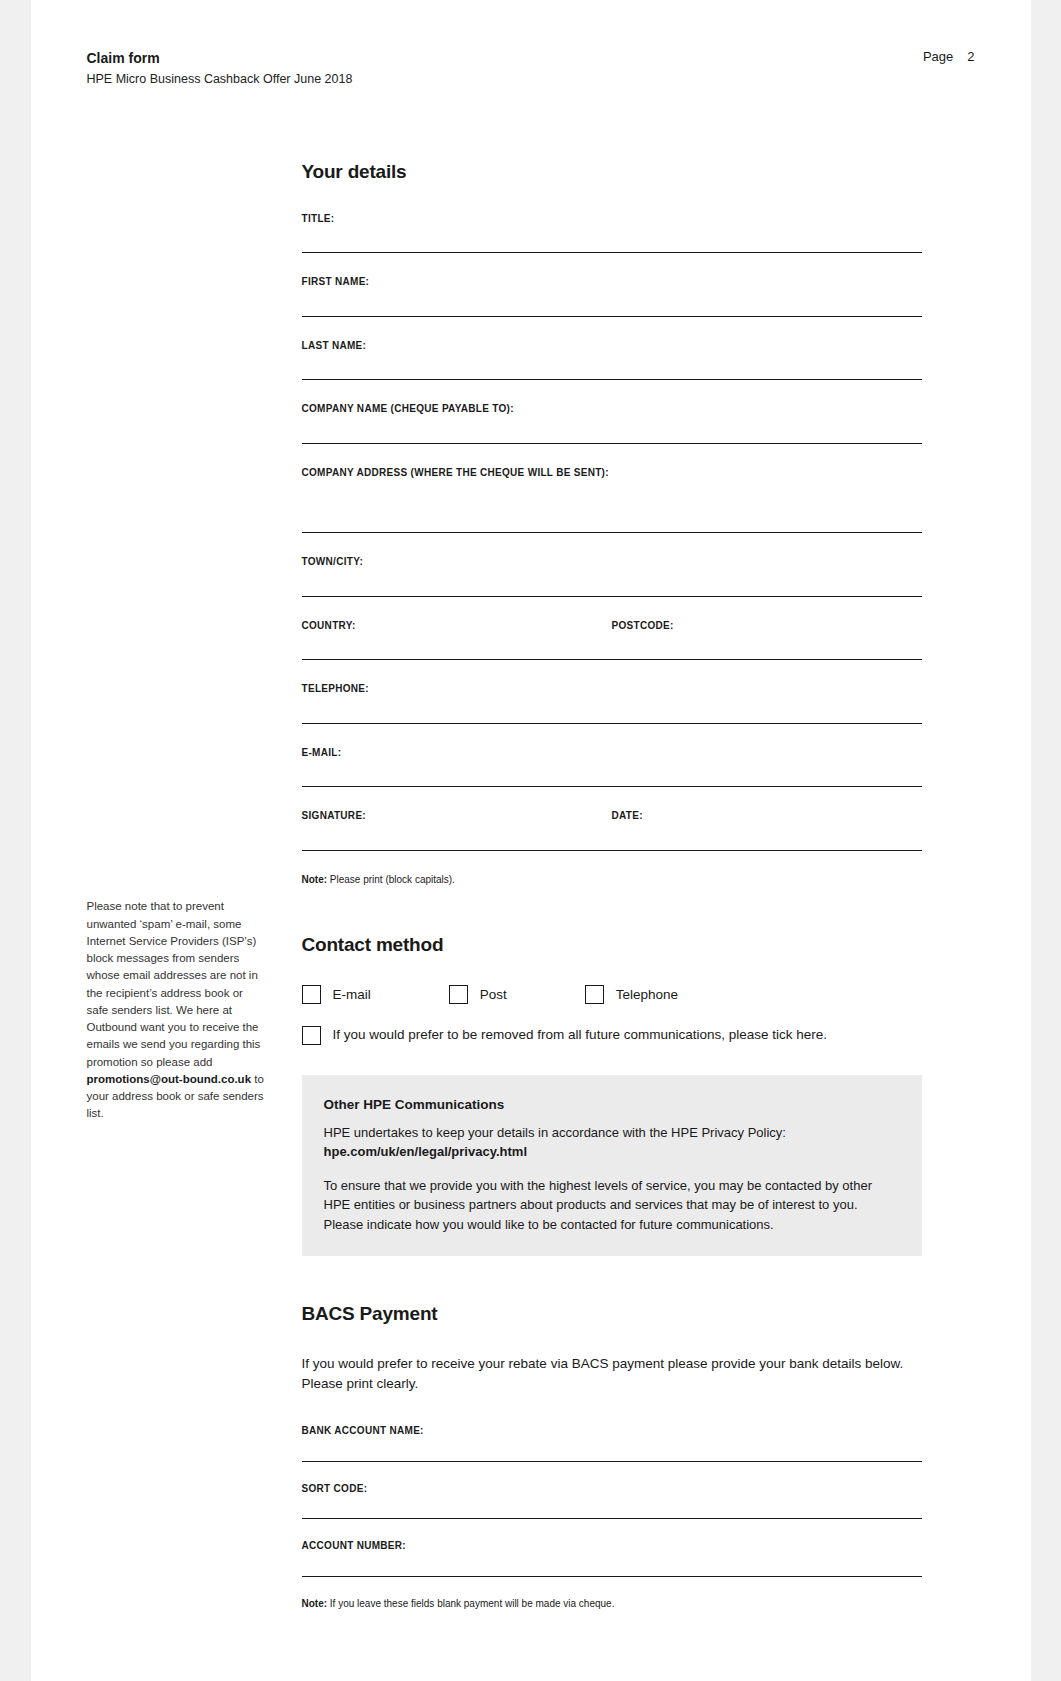Claim form
HPE Micro Business Cashback Offer June 2018
Page 2
Please note that to prevent unwanted ‘spam’ e-mail, some Internet Service Providers (ISP’s) block messages from senders whose email addresses are not in the recipient’s address book or safe senders list. We here at Outbound want you to receive the emails we send you regarding this promotion so please add promotions@out-bound.co.uk to your address book or safe senders list.
Your details
Title:
First name:
Last name:
Company name (cheque payable to):
Company address (where the cheque will be sent):
Town/City:
Country: Postcode:
Telephone:
E-mail:
Signature: Date:
Note: Please print (block capitals).
Contact method
E-mail Post Telephone
If you would prefer to be removed from all future communications, please tick here.
Other HPE Communications
HPE undertakes to keep your details in accordance with the HPE Privacy Policy:
hpe.com/uk/en/legal/privacy.html
To ensure that we provide you with the highest levels of service, you may be contacted by other HPE entities or business partners about products and services that may be of interest to you. Please indicate how you would like to be contacted for future communications.
BACS Payment
If you would prefer to receive your rebate via BACS payment please provide your bank details below. Please print clearly.
Bank account name:
Sort code:
Account number:
Note: If you leave these fields blank payment will be made via cheque.